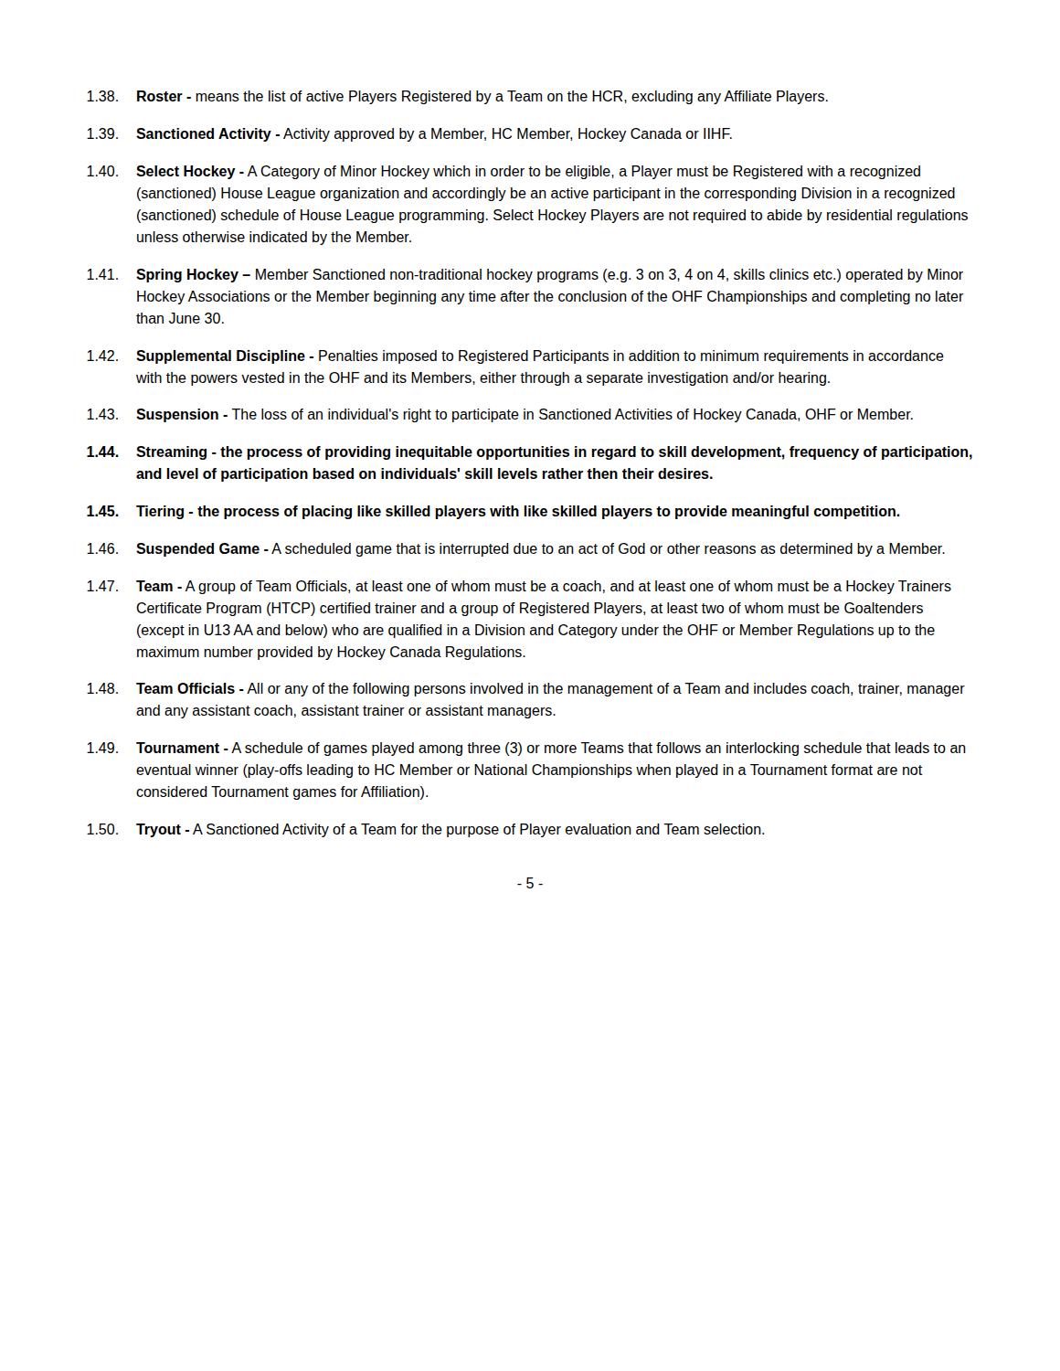1.38. Roster - means the list of active Players Registered by a Team on the HCR, excluding any Affiliate Players.
1.39. Sanctioned Activity - Activity approved by a Member, HC Member, Hockey Canada or IIHF.
1.40. Select Hockey - A Category of Minor Hockey which in order to be eligible, a Player must be Registered with a recognized (sanctioned) House League organization and accordingly be an active participant in the corresponding Division in a recognized (sanctioned) schedule of House League programming. Select Hockey Players are not required to abide by residential regulations unless otherwise indicated by the Member.
1.41. Spring Hockey – Member Sanctioned non-traditional hockey programs (e.g. 3 on 3, 4 on 4, skills clinics etc.) operated by Minor Hockey Associations or the Member beginning any time after the conclusion of the OHF Championships and completing no later than June 30.
1.42. Supplemental Discipline - Penalties imposed to Registered Participants in addition to minimum requirements in accordance with the powers vested in the OHF and its Members, either through a separate investigation and/or hearing.
1.43. Suspension - The loss of an individual's right to participate in Sanctioned Activities of Hockey Canada, OHF or Member.
1.44. Streaming - the process of providing inequitable opportunities in regard to skill development, frequency of participation, and level of participation based on individuals' skill levels rather then their desires.
1.45. Tiering - the process of placing like skilled players with like skilled players to provide meaningful competition.
1.46. Suspended Game - A scheduled game that is interrupted due to an act of God or other reasons as determined by a Member.
1.47. Team - A group of Team Officials, at least one of whom must be a coach, and at least one of whom must be a Hockey Trainers Certificate Program (HTCP) certified trainer and a group of Registered Players, at least two of whom must be Goaltenders (except in U13 AA and below) who are qualified in a Division and Category under the OHF or Member Regulations up to the maximum number provided by Hockey Canada Regulations.
1.48. Team Officials - All or any of the following persons involved in the management of a Team and includes coach, trainer, manager and any assistant coach, assistant trainer or assistant managers.
1.49. Tournament - A schedule of games played among three (3) or more Teams that follows an interlocking schedule that leads to an eventual winner (play-offs leading to HC Member or National Championships when played in a Tournament format are not considered Tournament games for Affiliation).
1.50. Tryout - A Sanctioned Activity of a Team for the purpose of Player evaluation and Team selection.
- 5 -